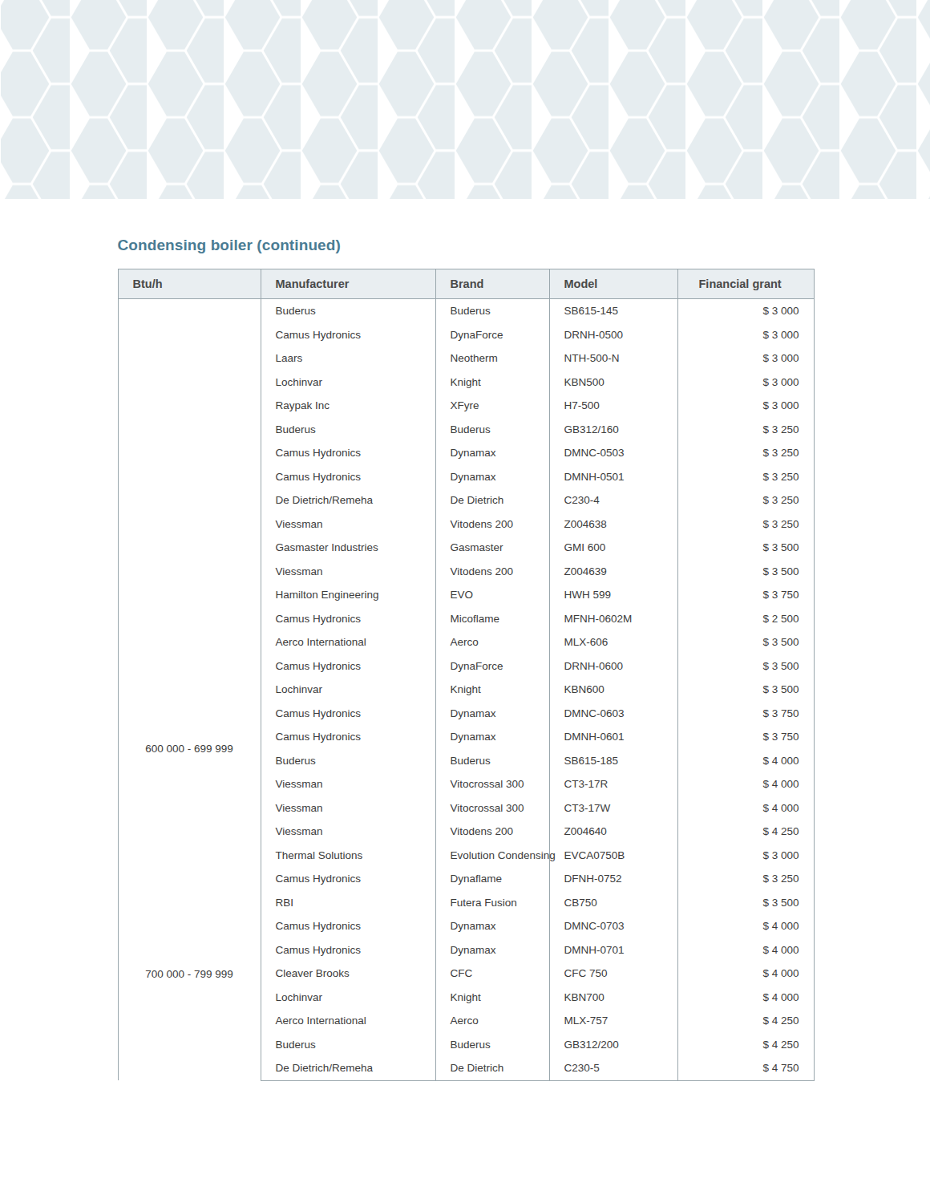Condensing boiler (continued)
| Btu/h | Manufacturer | Brand | Model | Financial grant |
| --- | --- | --- | --- | --- |
| | Buderus | Buderus | SB615-145 | $ 3 000 |
| Camus Hydronics | DynaForce | DRNH-0500 | $ 3 000 |
| Laars | Neotherm | NTH-500-N | $ 3 000 |
| Lochinvar | Knight | KBN500 | $ 3 000 |
| Raypak Inc | XFyre | H7-500 | $ 3 000 |
| Buderus | Buderus | GB312/160 | $ 3 250 |
| Camus Hydronics | Dynamax | DMNC-0503 | $ 3 250 |
| Camus Hydronics | Dynamax | DMNH-0501 | $ 3 250 |
| De Dietrich/Remeha | De Dietrich | C230-4 | $ 3 250 |
| Viessman | Vitodens 200 | Z004638 | $ 3 250 |
| Gasmaster Industries | Gasmaster | GMI 600 | $ 3 500 |
| Viessman | Vitodens 200 | Z004639 | $ 3 500 |
| Hamilton Engineering | EVO | HWH 599 | $ 3 750 |
| Camus Hydronics | Micoflame | MFNH-0602M | $ 2 500 |
| 600 000 - 699 999 | Aerco International | Aerco | MLX-606 | $ 3 500 |
| Camus Hydronics | DynaForce | DRNH-0600 | $ 3 500 |
| Lochinvar | Knight | KBN600 | $ 3 500 |
| Camus Hydronics | Dynamax | DMNC-0603 | $ 3 750 |
| Camus Hydronics | Dynamax | DMNH-0601 | $ 3 750 |
| Buderus | Buderus | SB615-185 | $ 4 000 |
| Viessman | Vitocrossal 300 | CT3-17R | $ 4 000 |
| Viessman | Vitocrossal 300 | CT3-17W | $ 4 000 |
| Viessman | Vitodens 200 | Z004640 | $ 4 250 |
| Thermal Solutions | Evolution Condensing | EVCA0750B | $ 3 000 |
| 700 000 - 799 999 | Camus Hydronics | Dynaflame | DFNH-0752 | $ 3 250 |
| RBI | Futera Fusion | CB750 | $ 3 500 |
| Camus Hydronics | Dynamax | DMNC-0703 | $ 4 000 |
| Camus Hydronics | Dynamax | DMNH-0701 | $ 4 000 |
| Cleaver Brooks | CFC | CFC 750 | $ 4 000 |
| Lochinvar | Knight | KBN700 | $ 4 000 |
| Aerco International | Aerco | MLX-757 | $ 4 250 |
| Buderus | Buderus | GB312/200 | $ 4 250 |
| De Dietrich/Remeha | De Dietrich | C230-5 | $ 4 750 |